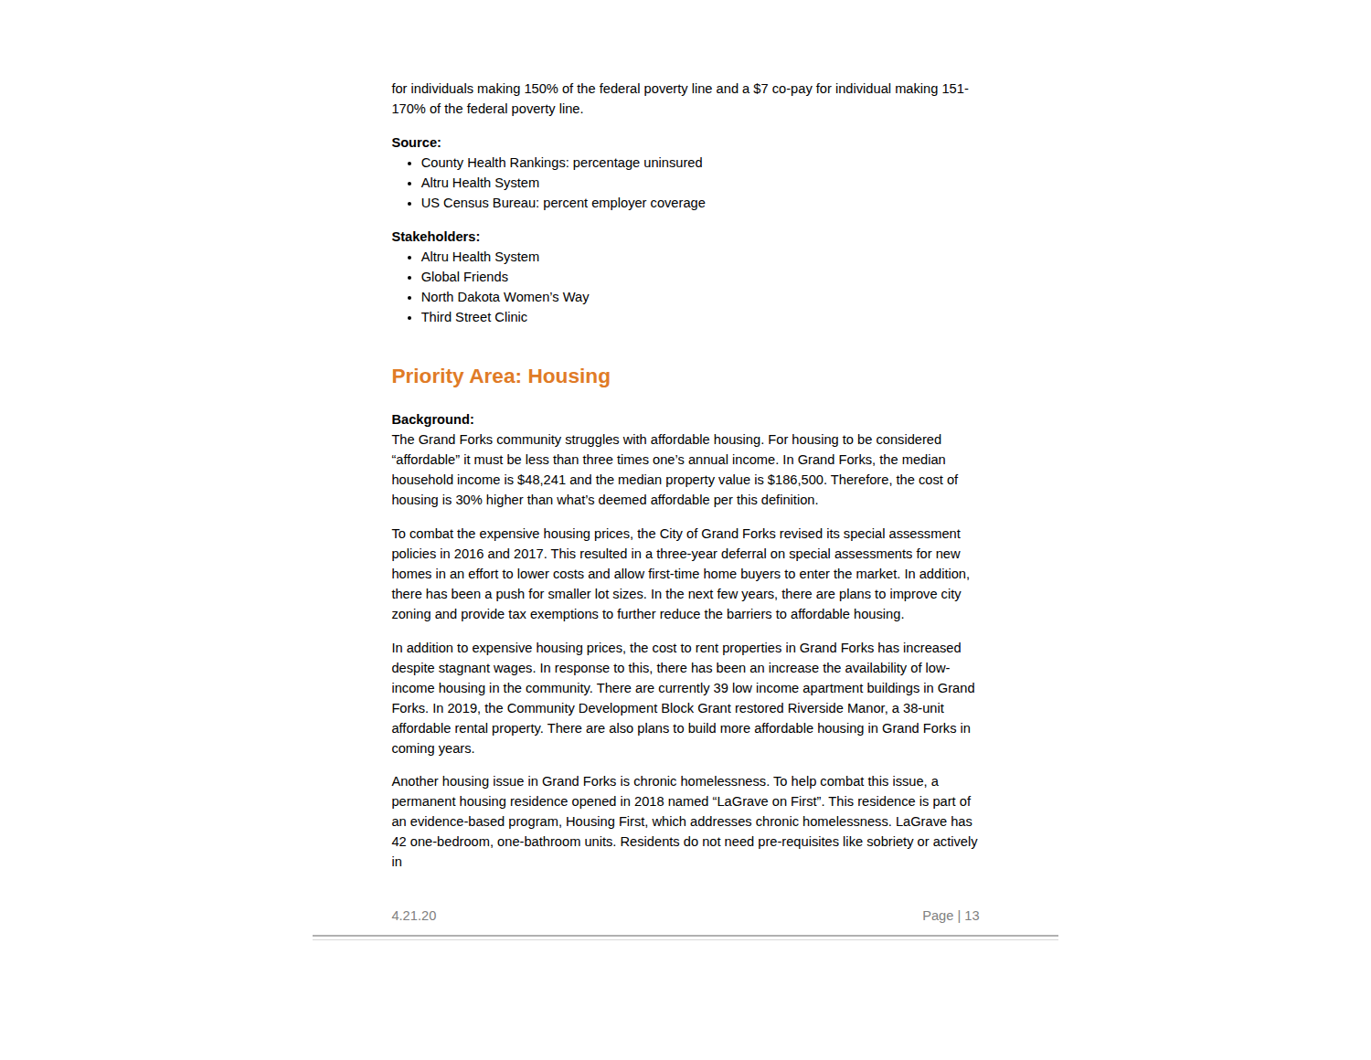for individuals making 150% of the federal poverty line and a $7 co-pay for individual making 151-170% of the federal poverty line.
Source:
County Health Rankings: percentage uninsured
Altru Health System
US Census Bureau: percent employer coverage
Stakeholders:
Altru Health System
Global Friends
North Dakota Women’s Way
Third Street Clinic
Priority Area: Housing
Background:
The Grand Forks community struggles with affordable housing. For housing to be considered “affordable” it must be less than three times one’s annual income. In Grand Forks, the median household income is $48,241 and the median property value is $186,500. Therefore, the cost of housing is 30% higher than what’s deemed affordable per this definition.
To combat the expensive housing prices, the City of Grand Forks revised its special assessment policies in 2016 and 2017. This resulted in a three-year deferral on special assessments for new homes in an effort to lower costs and allow first-time home buyers to enter the market. In addition, there has been a push for smaller lot sizes. In the next few years, there are plans to improve city zoning and provide tax exemptions to further reduce the barriers to affordable housing.
In addition to expensive housing prices, the cost to rent properties in Grand Forks has increased despite stagnant wages. In response to this, there has been an increase the availability of low-income housing in the community. There are currently 39 low income apartment buildings in Grand Forks. In 2019, the Community Development Block Grant restored Riverside Manor, a 38-unit affordable rental property. There are also plans to build more affordable housing in Grand Forks in coming years.
Another housing issue in Grand Forks is chronic homelessness. To help combat this issue, a permanent housing residence opened in 2018 named “LaGrave on First”. This residence is part of an evidence-based program, Housing First, which addresses chronic homelessness. LaGrave has 42 one-bedroom, one-bathroom units. Residents do not need pre-requisites like sobriety or actively in
4.21.20 Page | 13